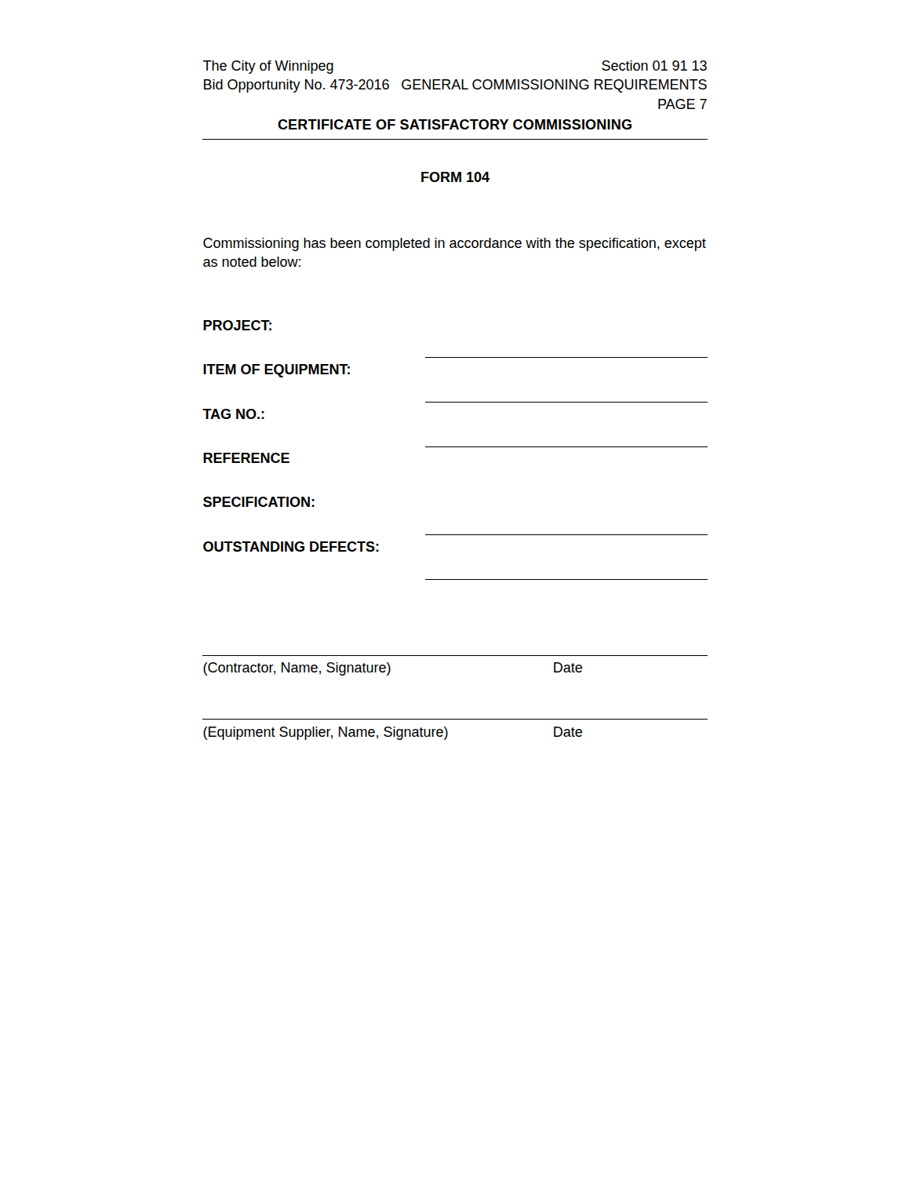The City of Winnipeg
Bid Opportunity No. 473-2016
Section 01 91 13
GENERAL COMMISSIONING REQUIREMENTS
PAGE 7
CERTIFICATE OF SATISFACTORY COMMISSIONING
FORM 104
Commissioning has been completed in accordance with the specification, except as noted below:
| PROJECT: | |
| ITEM OF EQUIPMENT: | |
| TAG NO.: | |
| REFERENCE | |
| SPECIFICATION: | |
| OUTSTANDING DEFECTS: | |
(Contractor, Name, Signature)
Date
(Equipment Supplier, Name, Signature)
Date